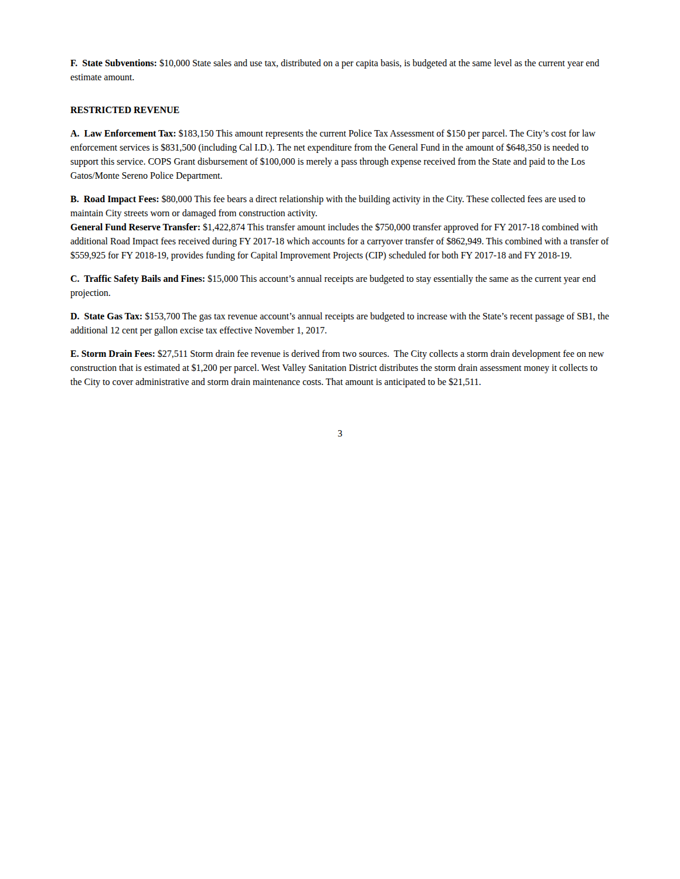F. State Subventions: $10,000 State sales and use tax, distributed on a per capita basis, is budgeted at the same level as the current year end estimate amount.
RESTRICTED REVENUE
A. Law Enforcement Tax: $183,150 This amount represents the current Police Tax Assessment of $150 per parcel. The City’s cost for law enforcement services is $831,500 (including Cal I.D.). The net expenditure from the General Fund in the amount of $648,350 is needed to support this service. COPS Grant disbursement of $100,000 is merely a pass through expense received from the State and paid to the Los Gatos/Monte Sereno Police Department.
B. Road Impact Fees: $80,000 This fee bears a direct relationship with the building activity in the City. These collected fees are used to maintain City streets worn or damaged from construction activity.
General Fund Reserve Transfer: $1,422,874 This transfer amount includes the $750,000 transfer approved for FY 2017-18 combined with additional Road Impact fees received during FY 2017-18 which accounts for a carryover transfer of $862,949. This combined with a transfer of $559,925 for FY 2018-19, provides funding for Capital Improvement Projects (CIP) scheduled for both FY 2017-18 and FY 2018-19.
C. Traffic Safety Bails and Fines: $15,000 This account’s annual receipts are budgeted to stay essentially the same as the current year end projection.
D. State Gas Tax: $153,700 The gas tax revenue account’s annual receipts are budgeted to increase with the State’s recent passage of SB1, the additional 12 cent per gallon excise tax effective November 1, 2017.
E. Storm Drain Fees: $27,511 Storm drain fee revenue is derived from two sources. The City collects a storm drain development fee on new construction that is estimated at $1,200 per parcel. West Valley Sanitation District distributes the storm drain assessment money it collects to the City to cover administrative and storm drain maintenance costs. That amount is anticipated to be $21,511.
3